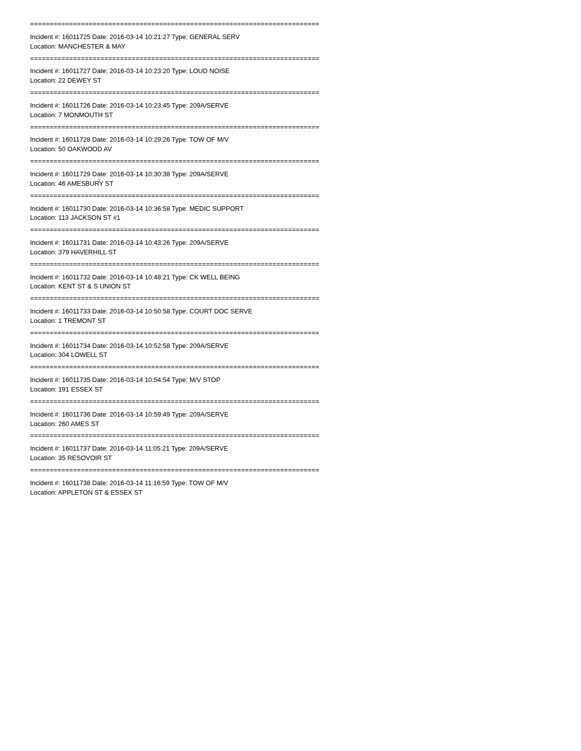==========================================================================
Incident #: 16011725 Date: 2016-03-14 10:21:27 Type: GENERAL SERV
Location: MANCHESTER & MAY
==========================================================================
Incident #: 16011727 Date: 2016-03-14 10:23:20 Type: LOUD NOISE
Location: 22 DEWEY ST
==========================================================================
Incident #: 16011726 Date: 2016-03-14 10:23:45 Type: 209A/SERVE
Location: 7 MONMOUTH ST
==========================================================================
Incident #: 16011728 Date: 2016-03-14 10:29:26 Type: TOW OF M/V
Location: 50 OAKWOOD AV
==========================================================================
Incident #: 16011729 Date: 2016-03-14 10:30:38 Type: 209A/SERVE
Location: 46 AMESBURY ST
==========================================================================
Incident #: 16011730 Date: 2016-03-14 10:36:58 Type: MEDIC SUPPORT
Location: 113 JACKSON ST #1
==========================================================================
Incident #: 16011731 Date: 2016-03-14 10:43:26 Type: 209A/SERVE
Location: 379 HAVERHILL ST
==========================================================================
Incident #: 16011732 Date: 2016-03-14 10:48:21 Type: CK WELL BEING
Location: KENT ST & S UNION ST
==========================================================================
Incident #: 16011733 Date: 2016-03-14 10:50:58 Type: COURT DOC SERVE
Location: 1 TREMONT ST
==========================================================================
Incident #: 16011734 Date: 2016-03-14 10:52:58 Type: 209A/SERVE
Location: 304 LOWELL ST
==========================================================================
Incident #: 16011735 Date: 2016-03-14 10:54:54 Type: M/V STOP
Location: 191 ESSEX ST
==========================================================================
Incident #: 16011736 Date: 2016-03-14 10:59:49 Type: 209A/SERVE
Location: 260 AMES ST
==========================================================================
Incident #: 16011737 Date: 2016-03-14 11:05:21 Type: 209A/SERVE
Location: 35 RESOVOIR ST
==========================================================================
Incident #: 16011738 Date: 2016-03-14 11:16:59 Type: TOW OF M/V
Location: APPLETON ST & ESSEX ST